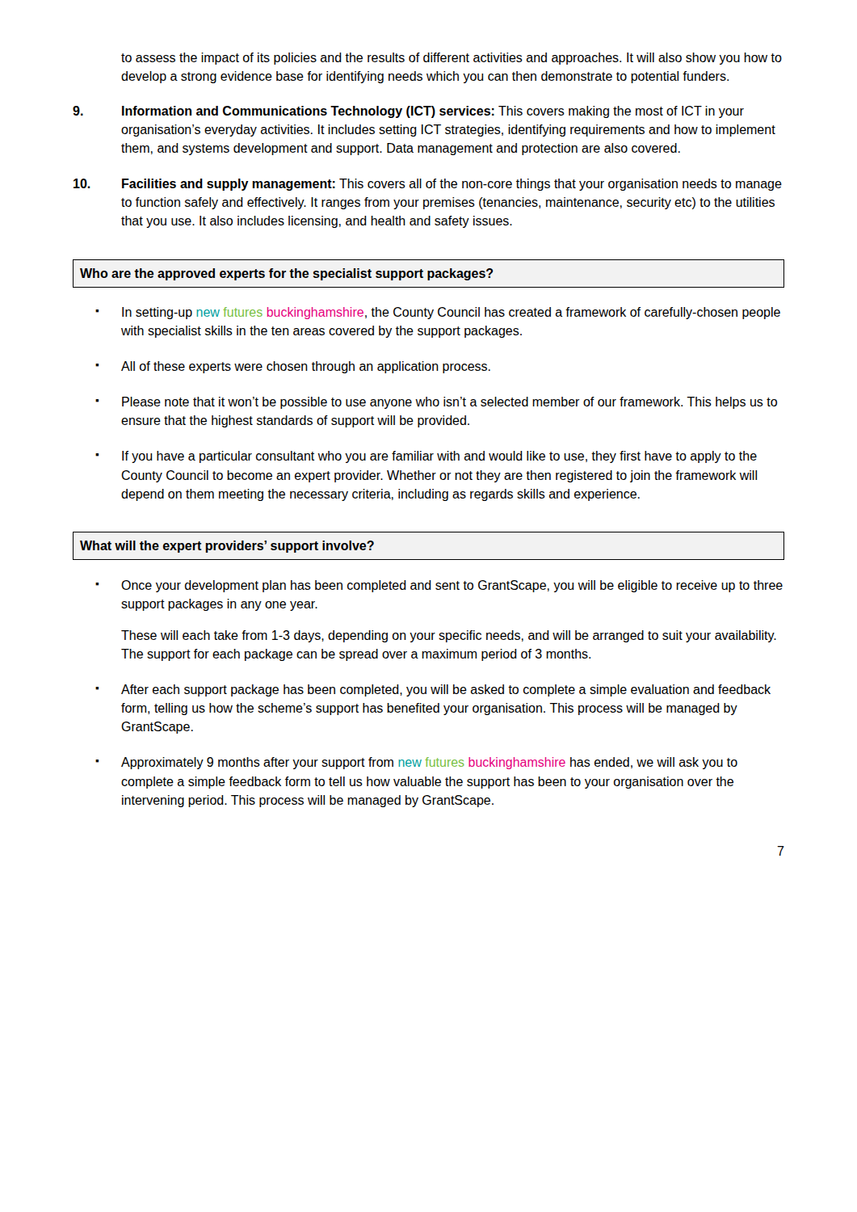to assess the impact of its policies and the results of different activities and approaches. It will also show you how to develop a strong evidence base for identifying needs which you can then demonstrate to potential funders.
9. Information and Communications Technology (ICT) services: This covers making the most of ICT in your organisation’s everyday activities. It includes setting ICT strategies, identifying requirements and how to implement them, and systems development and support. Data management and protection are also covered.
10. Facilities and supply management: This covers all of the non-core things that your organisation needs to manage to function safely and effectively. It ranges from your premises (tenancies, maintenance, security etc) to the utilities that you use. It also includes licensing, and health and safety issues.
Who are the approved experts for the specialist support packages?
In setting-up new futures buckinghamshire, the County Council has created a framework of carefully-chosen people with specialist skills in the ten areas covered by the support packages.
All of these experts were chosen through an application process.
Please note that it won’t be possible to use anyone who isn’t a selected member of our framework. This helps us to ensure that the highest standards of support will be provided.
If you have a particular consultant who you are familiar with and would like to use, they first have to apply to the County Council to become an expert provider. Whether or not they are then registered to join the framework will depend on them meeting the necessary criteria, including as regards skills and experience.
What will the expert providers’ support involve?
Once your development plan has been completed and sent to GrantScape, you will be eligible to receive up to three support packages in any one year.
These will each take from 1-3 days, depending on your specific needs, and will be arranged to suit your availability. The support for each package can be spread over a maximum period of 3 months.
After each support package has been completed, you will be asked to complete a simple evaluation and feedback form, telling us how the scheme’s support has benefited your organisation. This process will be managed by GrantScape.
Approximately 9 months after your support from new futures buckinghamshire has ended, we will ask you to complete a simple feedback form to tell us how valuable the support has been to your organisation over the intervening period. This process will be managed by GrantScape.
7